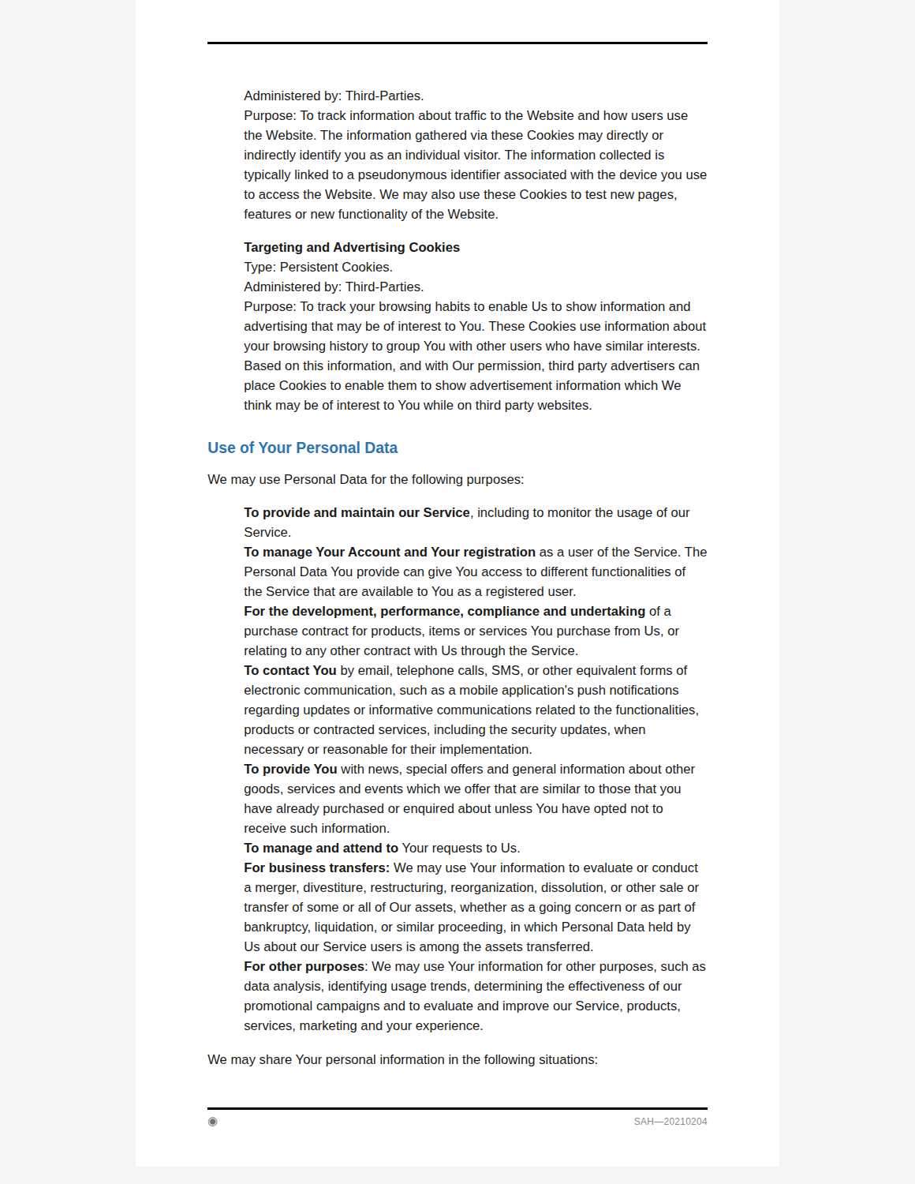Administered by: Third-Parties.
Purpose: To track information about traffic to the Website and how users use the Website. The information gathered via these Cookies may directly or indirectly identify you as an individual visitor. The information collected is typically linked to a pseudonymous identifier associated with the device you use to access the Website. We may also use these Cookies to test new pages, features or new functionality of the Website.
Targeting and Advertising Cookies
Type: Persistent Cookies.
Administered by: Third-Parties.
Purpose: To track your browsing habits to enable Us to show information and advertising that may be of interest to You. These Cookies use information about your browsing history to group You with other users who have similar interests. Based on this information, and with Our permission, third party advertisers can place Cookies to enable them to show advertisement information which We think may be of interest to You while on third party websites.
Use of Your Personal Data
We may use Personal Data for the following purposes:
To provide and maintain our Service, including to monitor the usage of our Service.
To manage Your Account and Your registration as a user of the Service. The Personal Data You provide can give You access to different functionalities of the Service that are available to You as a registered user.
For the development, performance, compliance and undertaking of a purchase contract for products, items or services You purchase from Us, or relating to any other contract with Us through the Service.
To contact You by email, telephone calls, SMS, or other equivalent forms of electronic communication, such as a mobile application's push notifications regarding updates or informative communications related to the functionalities, products or contracted services, including the security updates, when necessary or reasonable for their implementation.
To provide You with news, special offers and general information about other goods, services and events which we offer that are similar to those that you have already purchased or enquired about unless You have opted not to receive such information.
To manage and attend to Your requests to Us.
For business transfers: We may use Your information to evaluate or conduct a merger, divestiture, restructuring, reorganization, dissolution, or other sale or transfer of some or all of Our assets, whether as a going concern or as part of bankruptcy, liquidation, or similar proceeding, in which Personal Data held by Us about our Service users is among the assets transferred.
For other purposes: We may use Your information for other purposes, such as data analysis, identifying usage trends, determining the effectiveness of our promotional campaigns and to evaluate and improve our Service, products, services, marketing and your experience.
We may share Your personal information in the following situations:
◉ SAH—20210204